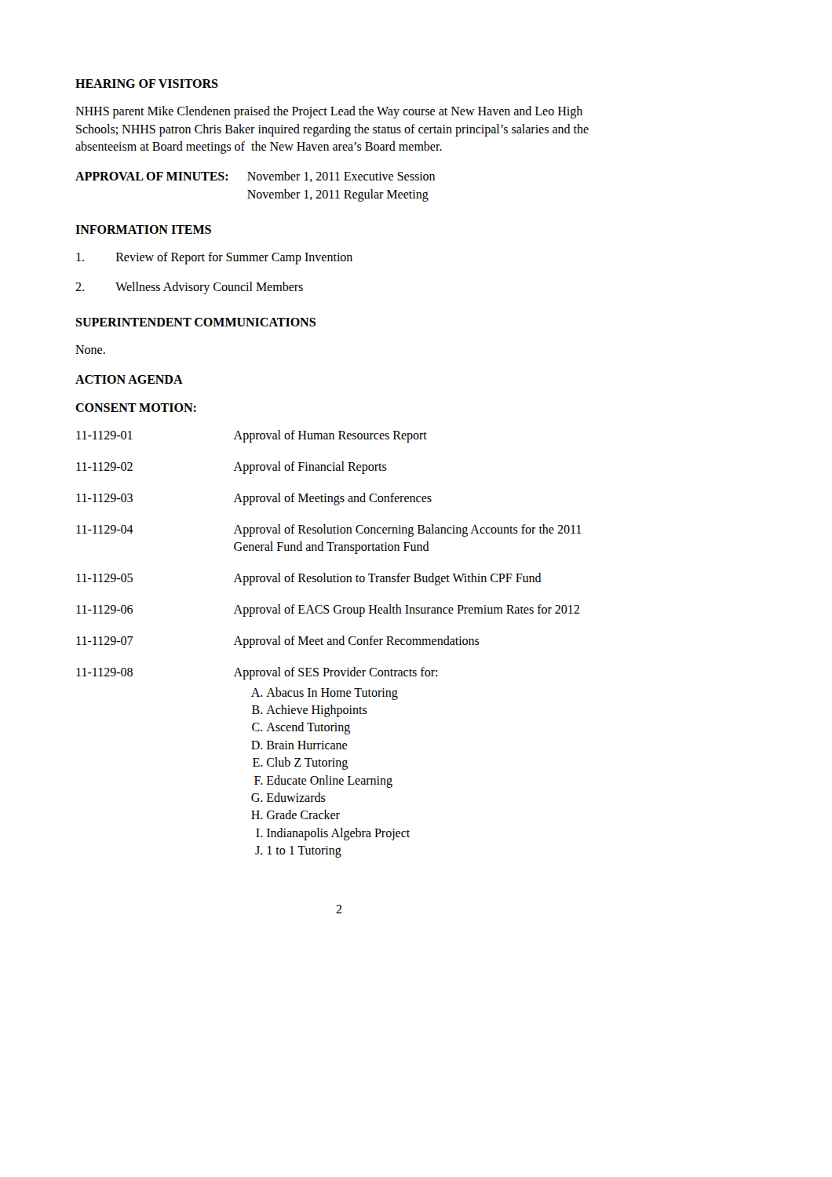HEARING OF VISITORS
NHHS parent Mike Clendenen praised the Project Lead the Way course at New Haven and Leo High Schools; NHHS patron Chris Baker inquired regarding the status of certain principal’s salaries and the absenteeism at Board meetings of the New Haven area’s Board member.
APPROVAL OF MINUTES: November 1, 2011 Executive Session
November 1, 2011 Regular Meeting
INFORMATION ITEMS
1. Review of Report for Summer Camp Invention
2. Wellness Advisory Council Members
SUPERINTENDENT COMMUNICATIONS
None.
ACTION AGENDA
CONSENT MOTION:
| 11-1129-01 | Approval of Human Resources Report |
| 11-1129-02 | Approval of Financial Reports |
| 11-1129-03 | Approval of Meetings and Conferences |
| 11-1129-04 | Approval of Resolution Concerning Balancing Accounts for the 2011 General Fund and Transportation Fund |
| 11-1129-05 | Approval of Resolution to Transfer Budget Within CPF Fund |
| 11-1129-06 | Approval of EACS Group Health Insurance Premium Rates for 2012 |
| 11-1129-07 | Approval of Meet and Confer Recommendations |
| 11-1129-08 | Approval of SES Provider Contracts for: Abacus In Home Tutoring Achieve Highpoints Ascend Tutoring Brain Hurricane Club Z Tutoring Educate Online Learning Eduwizards Grade Cracker Indianapolis Algebra Project 1 to 1 Tutoring |
2